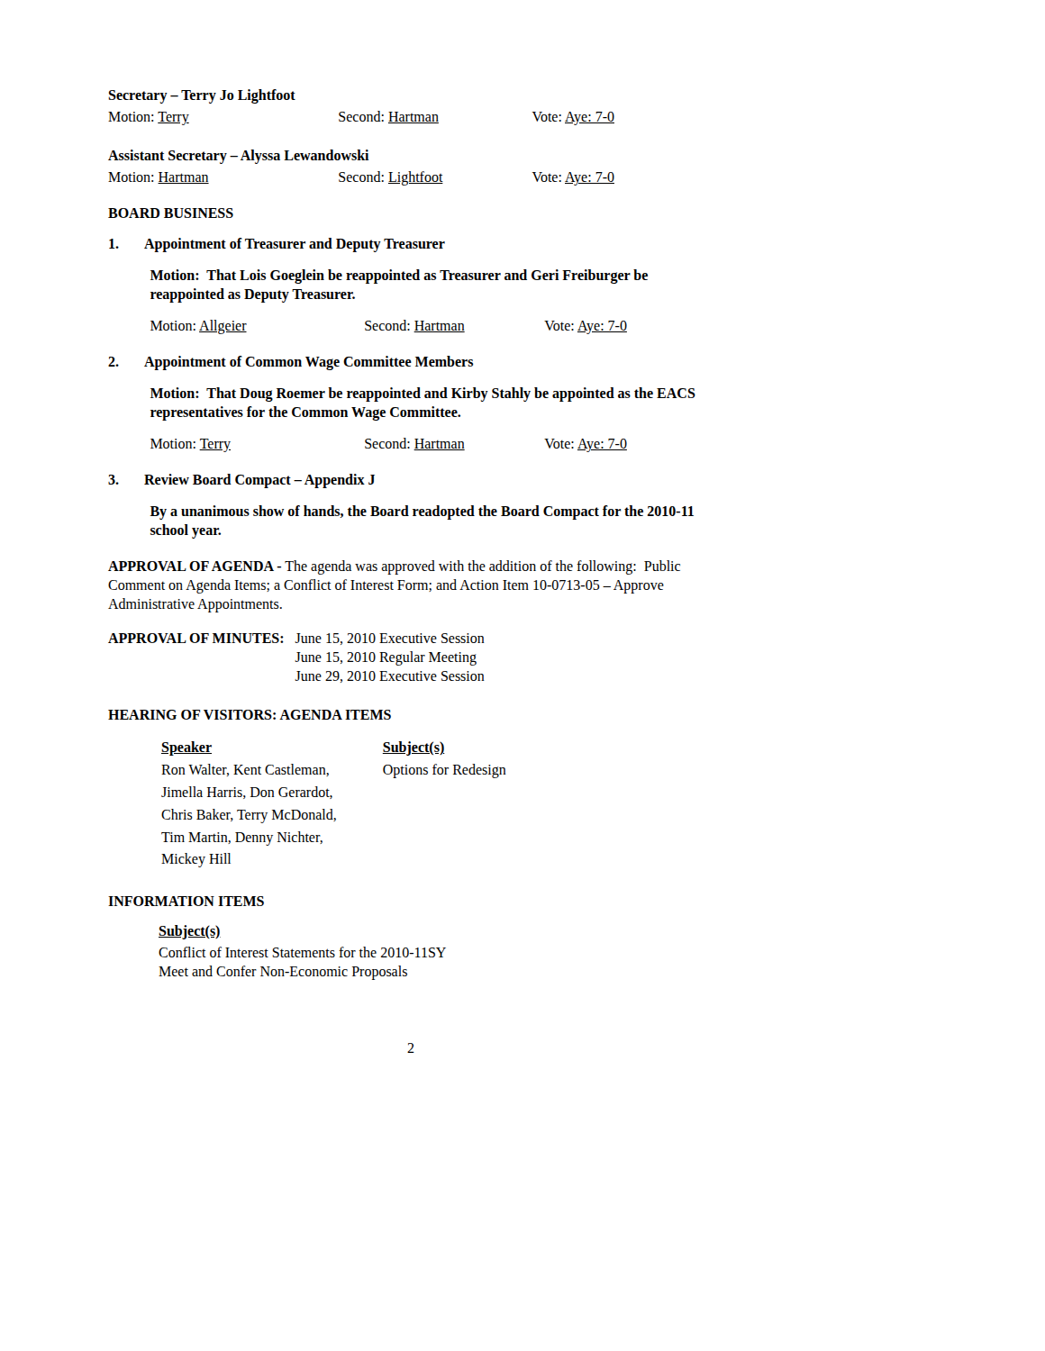Secretary – Terry Jo Lightfoot
Motion: Terry Second: Hartman Vote: Aye: 7-0
Assistant Secretary – Alyssa Lewandowski
Motion: Hartman Second: Lightfoot Vote: Aye: 7-0
BOARD BUSINESS
1. Appointment of Treasurer and Deputy Treasurer
Motion: That Lois Goeglein be reappointed as Treasurer and Geri Freiburger be reappointed as Deputy Treasurer.
Motion: Allgeier Second: Hartman Vote: Aye: 7-0
2. Appointment of Common Wage Committee Members
Motion: That Doug Roemer be reappointed and Kirby Stahly be appointed as the EACS representatives for the Common Wage Committee.
Motion: Terry Second: Hartman Vote: Aye: 7-0
3. Review Board Compact – Appendix J
By a unanimous show of hands, the Board readopted the Board Compact for the 2010-11 school year.
APPROVAL OF AGENDA - The agenda was approved with the addition of the following: Public Comment on Agenda Items; a Conflict of Interest Form; and Action Item 10-0713-05 – Approve Administrative Appointments.
APPROVAL OF MINUTES: June 15, 2010 Executive Session
June 15, 2010 Regular Meeting
June 29, 2010 Executive Session
HEARING OF VISITORS: AGENDA ITEMS
| Speaker | Subject(s) |
| Ron Walter, Kent Castleman, | Options for Redesign |
| Jimella Harris, Don Gerardot, | |
| Chris Baker, Terry McDonald, | |
| Tim Martin, Denny Nichter, | |
| Mickey Hill | |
INFORMATION ITEMS
Subject(s)
Conflict of Interest Statements for the 2010-11SY
Meet and Confer Non-Economic Proposals
2